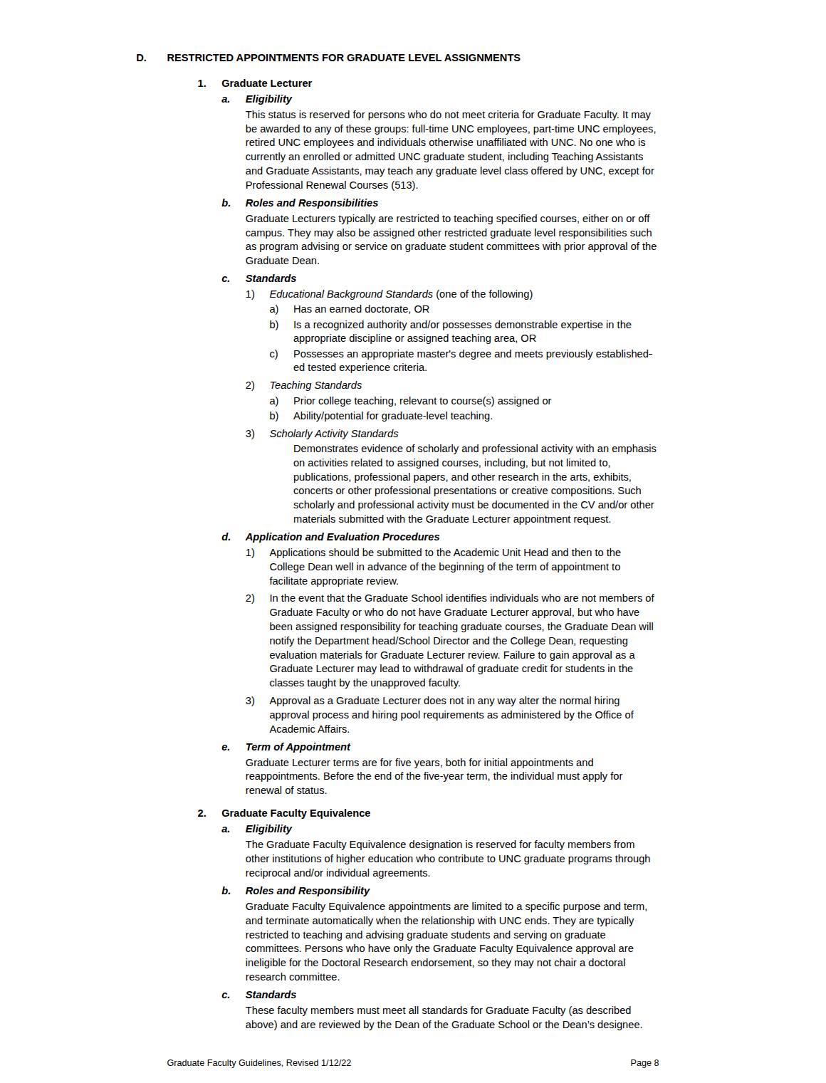D. RESTRICTED APPOINTMENTS FOR GRADUATE LEVEL ASSIGNMENTS
1. Graduate Lecturer
a. Eligibility
This status is reserved for persons who do not meet criteria for Graduate Faculty. It may be awarded to any of these groups: full-time UNC employees, part-time UNC employees, retired UNC employees and individuals otherwise unaffiliated with UNC. No one who is currently an enrolled or admitted UNC graduate student, including Teaching Assistants and Graduate Assistants, may teach any graduate level class offered by UNC, except for Professional Renewal Courses (513).
b. Roles and Responsibilities
Graduate Lecturers typically are restricted to teaching specified courses, either on or off campus. They may also be assigned other restricted graduate level responsibilities such as program advising or service on graduate student committees with prior approval of the Graduate Dean.
c. Standards
1) Educational Background Standards (one of the following)
a) Has an earned doctorate, OR
b) Is a recognized authority and/or possesses demonstrable expertise in the appropriate discipline or assigned teaching area, OR
c) Possesses an appropriate master's degree and meets previously established-ed tested experience criteria.
2) Teaching Standards
a) Prior college teaching, relevant to course(s) assigned or
b) Ability/potential for graduate-level teaching.
3) Scholarly Activity Standards
Demonstrates evidence of scholarly and professional activity with an emphasis on activities related to assigned courses, including, but not limited to, publications, professional papers, and other research in the arts, exhibits, concerts or other professional presentations or creative compositions. Such scholarly and professional activity must be documented in the CV and/or other materials submitted with the Graduate Lecturer appointment request.
d. Application and Evaluation Procedures
1) Applications should be submitted to the Academic Unit Head and then to the College Dean well in advance of the beginning of the term of appointment to facilitate appropriate review.
2) In the event that the Graduate School identifies individuals who are not members of Graduate Faculty or who do not have Graduate Lecturer approval, but who have been assigned responsibility for teaching graduate courses, the Graduate Dean will notify the Department head/School Director and the College Dean, requesting evaluation materials for Graduate Lecturer review. Failure to gain approval as a Graduate Lecturer may lead to withdrawal of graduate credit for students in the classes taught by the unapproved faculty.
3) Approval as a Graduate Lecturer does not in any way alter the normal hiring approval process and hiring pool requirements as administered by the Office of Academic Affairs.
e. Term of Appointment
Graduate Lecturer terms are for five years, both for initial appointments and reappointments. Before the end of the five-year term, the individual must apply for renewal of status.
2. Graduate Faculty Equivalence
a. Eligibility
The Graduate Faculty Equivalence designation is reserved for faculty members from other institutions of higher education who contribute to UNC graduate programs through reciprocal and/or individual agreements.
b. Roles and Responsibility
Graduate Faculty Equivalence appointments are limited to a specific purpose and term, and terminate automatically when the relationship with UNC ends. They are typically restricted to teaching and advising graduate students and serving on graduate committees. Persons who have only the Graduate Faculty Equivalence approval are ineligible for the Doctoral Research endorsement, so they may not chair a doctoral research committee.
c. Standards
These faculty members must meet all standards for Graduate Faculty (as described above) and are reviewed by the Dean of the Graduate School or the Dean’s designee.
Graduate Faculty Guidelines, Revised 1/12/22 Page 8